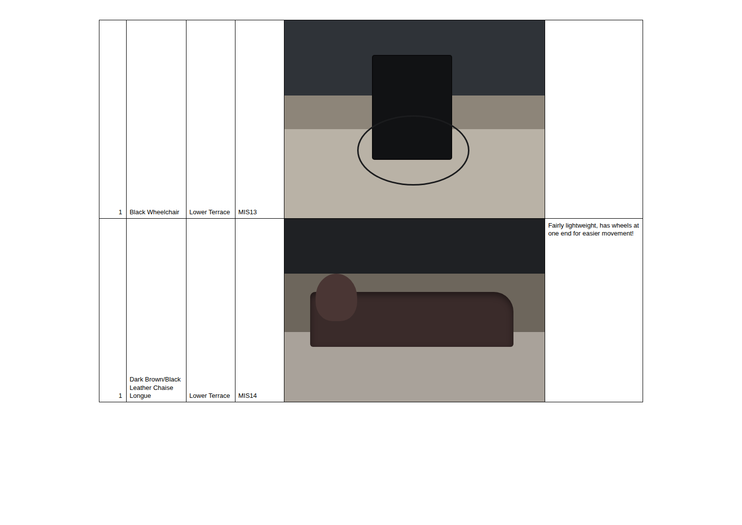| 1 | Black Wheelchair | Lower Terrace | MIS13 | | |
| 1 | Dark Brown/Black Leather Chaise Longue | Lower Terrace | MIS14 | | Fairly lightweight, has wheels at one end for easier movement! |